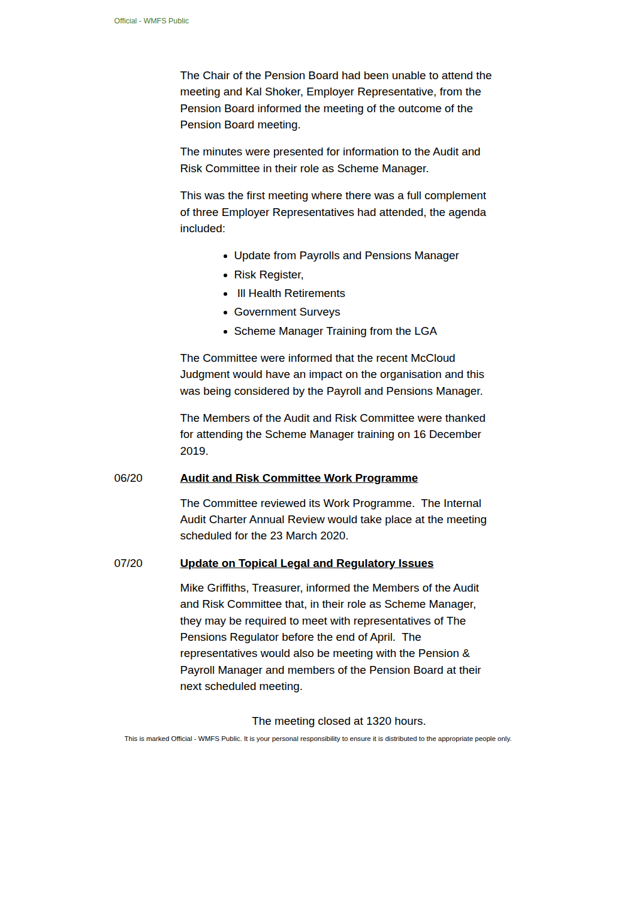Official - WMFS Public
The Chair of the Pension Board had been unable to attend the meeting and Kal Shoker, Employer Representative, from the Pension Board informed the meeting of the outcome of the Pension Board meeting.
The minutes were presented for information to the Audit and Risk Committee in their role as Scheme Manager.
This was the first meeting where there was a full complement of three Employer Representatives had attended, the agenda included:
Update from Payrolls and Pensions Manager
Risk Register,
Ill Health Retirements
Government Surveys
Scheme Manager Training from the LGA
The Committee were informed that the recent McCloud Judgment would have an impact on the organisation and this was being considered by the Payroll and Pensions Manager.
The Members of the Audit and Risk Committee were thanked for attending the Scheme Manager training on 16 December 2019.
06/20
Audit and Risk Committee Work Programme
The Committee reviewed its Work Programme. The Internal Audit Charter Annual Review would take place at the meeting scheduled for the 23 March 2020.
07/20
Update on Topical Legal and Regulatory Issues
Mike Griffiths, Treasurer, informed the Members of the Audit and Risk Committee that, in their role as Scheme Manager, they may be required to meet with representatives of The Pensions Regulator before the end of April. The representatives would also be meeting with the Pension & Payroll Manager and members of the Pension Board at their next scheduled meeting.
The meeting closed at 1320 hours.
This is marked Official - WMFS Public. It is your personal responsibility to ensure it is distributed to the appropriate people only.